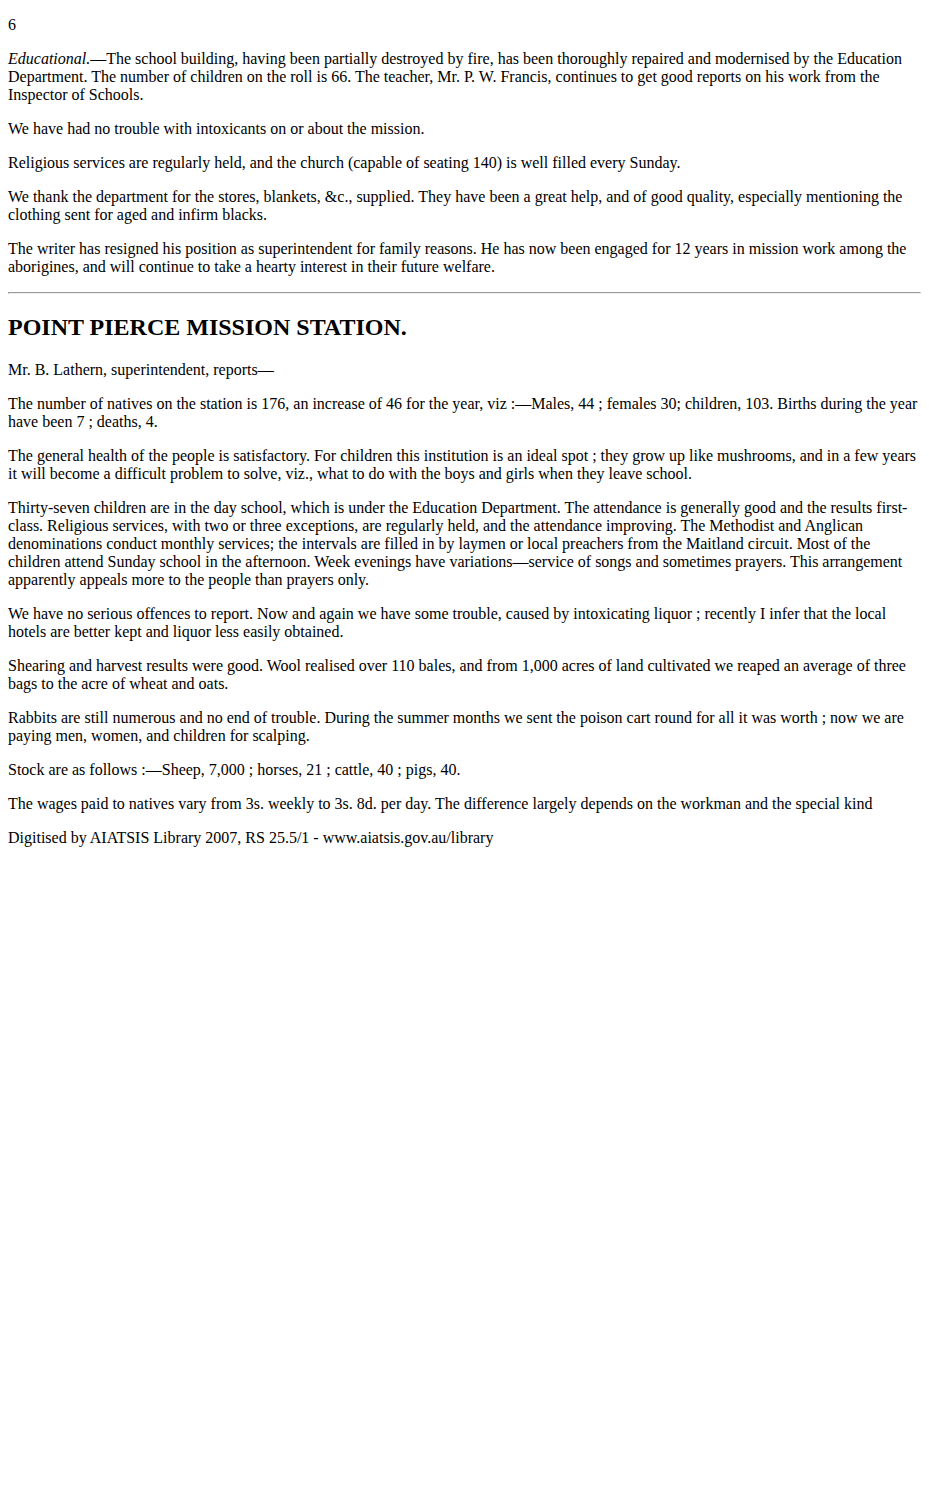6
Educational.—The school building, having been partially destroyed by fire, has been thoroughly repaired and modernised by the Education Department. The number of children on the roll is 66. The teacher, Mr. P. W. Francis, continues to get good reports on his work from the Inspector of Schools.
We have had no trouble with intoxicants on or about the mission.
Religious services are regularly held, and the church (capable of seating 140) is well filled every Sunday.
We thank the department for the stores, blankets, &c., supplied. They have been a great help, and of good quality, especially mentioning the clothing sent for aged and infirm blacks.
The writer has resigned his position as superintendent for family reasons. He has now been engaged for 12 years in mission work among the aborigines, and will continue to take a hearty interest in their future welfare.
POINT PIERCE MISSION STATION.
Mr. B. Lathern, superintendent, reports—
The number of natives on the station is 176, an increase of 46 for the year, viz :—Males, 44 ; females 30; children, 103. Births during the year have been 7 ; deaths, 4.
The general health of the people is satisfactory. For children this institution is an ideal spot ; they grow up like mushrooms, and in a few years it will become a difficult problem to solve, viz., what to do with the boys and girls when they leave school.
Thirty-seven children are in the day school, which is under the Education Department. The attendance is generally good and the results first-class. Religious services, with two or three exceptions, are regularly held, and the attendance improving. The Methodist and Anglican denominations conduct monthly services; the intervals are filled in by laymen or local preachers from the Maitland circuit. Most of the children attend Sunday school in the afternoon. Week evenings have variations—service of songs and sometimes prayers. This arrangement apparently appeals more to the people than prayers only.
We have no serious offences to report. Now and again we have some trouble, caused by intoxicating liquor ; recently I infer that the local hotels are better kept and liquor less easily obtained.
Shearing and harvest results were good. Wool realised over 110 bales, and from 1,000 acres of land cultivated we reaped an average of three bags to the acre of wheat and oats.
Rabbits are still numerous and no end of trouble. During the summer months we sent the poison cart round for all it was worth ; now we are paying men, women, and children for scalping.
Stock are as follows :—Sheep, 7,000 ; horses, 21 ; cattle, 40 ; pigs, 40.
The wages paid to natives vary from 3s. weekly to 3s. 8d. per day. The difference largely depends on the workman and the special kind
Digitised by AIATSIS Library 2007, RS 25.5/1 - www.aiatsis.gov.au/library